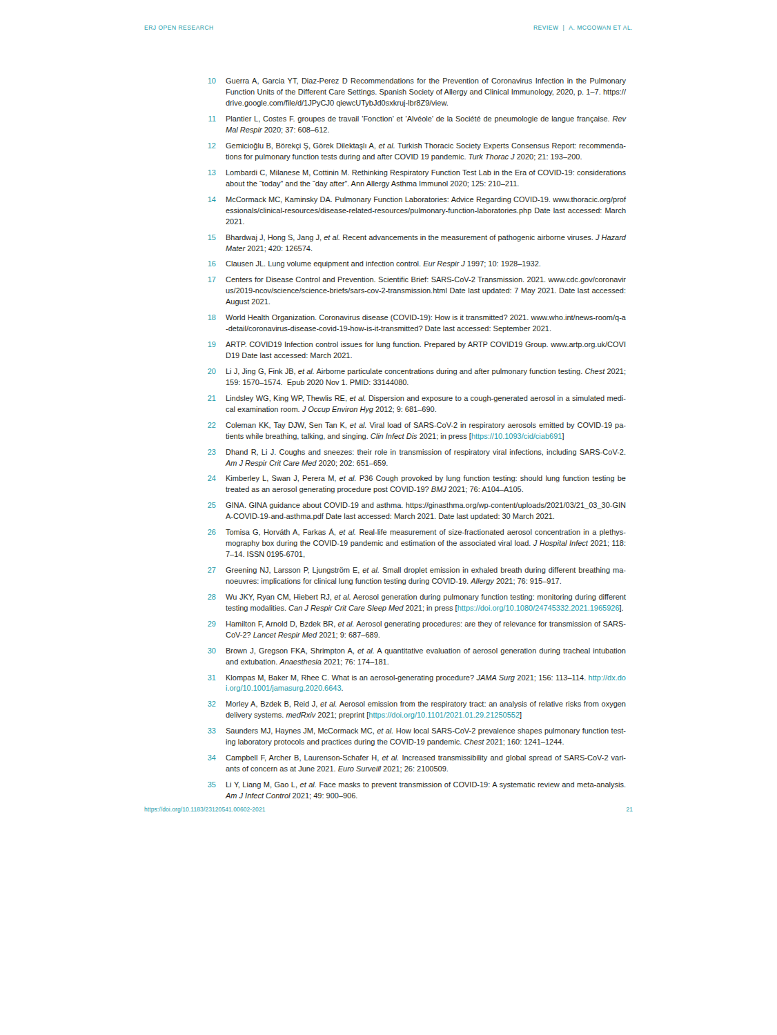ERJ OPEN RESEARCH
REVIEW|A. MCGOWAN ET AL.
10 Guerra A, Garcia YT, Diaz-Perez D Recommendations for the Prevention of Coronavirus Infection in the Pulmonary Function Units of the Different Care Settings. Spanish Society of Allergy and Clinical Immunology, 2020, p. 1–7. https://drive.google.com/file/d/1JPyCJ0 qiewcUTybJd0sxkruj-lbr8Z9/view.
11 Plantier L, Costes F. groupes de travail ’Fonction’ et ’Alvéole’ de la Société de pneumologie de langue française. Rev Mal Respir 2020; 37: 608–612.
12 Gemicioğlu B, Börekçi Ş, Görek Dilektaşlı A, et al. Turkish Thoracic Society Experts Consensus Report: recommendations for pulmonary function tests during and after COVID 19 pandemic. Turk Thorac J 2020; 21: 193–200.
13 Lombardi C, Milanese M, Cottinin M. Rethinking Respiratory Function Test Lab in the Era of COVID-19: considerations about the “today” and the “day after”. Ann Allergy Asthma Immunol 2020; 125: 210–211.
14 McCormack MC, Kaminsky DA. Pulmonary Function Laboratories: Advice Regarding COVID-19. www.thoracic.org/professionals/clinical-resources/disease-related-resources/pulmonary-function-laboratories.php Date last accessed: March 2021.
15 Bhardwaj J, Hong S, Jang J, et al. Recent advancements in the measurement of pathogenic airborne viruses. J Hazard Mater 2021; 420: 126574.
16 Clausen JL. Lung volume equipment and infection control. Eur Respir J 1997; 10: 1928–1932.
17 Centers for Disease Control and Prevention. Scientific Brief: SARS-CoV-2 Transmission. 2021. www.cdc.gov/coronavirus/2019-ncov/science/science-briefs/sars-cov-2-transmission.html Date last updated: 7 May 2021. Date last accessed: August 2021.
18 World Health Organization. Coronavirus disease (COVID-19): How is it transmitted? 2021. www.who.int/news-room/q-a-detail/coronavirus-disease-covid-19-how-is-it-transmitted? Date last accessed: September 2021.
19 ARTP. COVID19 Infection control issues for lung function. Prepared by ARTP COVID19 Group. www.artp.org.uk/COVID19 Date last accessed: March 2021.
20 Li J, Jing G, Fink JB, et al. Airborne particulate concentrations during and after pulmonary function testing. Chest 2021; 159: 1570–1574. Epub 2020 Nov 1. PMID: 33144080.
21 Lindsley WG, King WP, Thewlis RE, et al. Dispersion and exposure to a cough-generated aerosol in a simulated medical examination room. J Occup Environ Hyg 2012; 9: 681–690.
22 Coleman KK, Tay DJW, Sen Tan K, et al. Viral load of SARS-CoV-2 in respiratory aerosols emitted by COVID-19 patients while breathing, talking, and singing. Clin Infect Dis 2021; in press [https://10.1093/cid/ciab691]
23 Dhand R, Li J. Coughs and sneezes: their role in transmission of respiratory viral infections, including SARS-CoV-2. Am J Respir Crit Care Med 2020; 202: 651–659.
24 Kimberley L, Swan J, Perera M, et al. P36 Cough provoked by lung function testing: should lung function testing be treated as an aerosol generating procedure post COVID-19? BMJ 2021; 76: A104–A105.
25 GINA. GINA guidance about COVID-19 and asthma. https://ginasthma.org/wp-content/uploads/2021/03/21_03_30-GINA-COVID-19-and-asthma.pdf Date last accessed: March 2021. Date last updated: 30 March 2021.
26 Tomisa G, Horváth A, Farkas Á, et al. Real-life measurement of size-fractionated aerosol concentration in a plethysmography box during the COVID-19 pandemic and estimation of the associated viral load. J Hospital Infect 2021; 118: 7–14. ISSN 0195-6701,
27 Greening NJ, Larsson P, Ljungström E, et al. Small droplet emission in exhaled breath during different breathing manoeuvres: implications for clinical lung function testing during COVID-19. Allergy 2021; 76: 915–917.
28 Wu JKY, Ryan CM, Hiebert RJ, et al. Aerosol generation during pulmonary function testing: monitoring during different testing modalities. Can J Respir Crit Care Sleep Med 2021; in press [https://doi.org/10.1080/24745332.2021.1965926].
29 Hamilton F, Arnold D, Bzdek BR, et al. Aerosol generating procedures: are they of relevance for transmission of SARS-CoV-2? Lancet Respir Med 2021; 9: 687–689.
30 Brown J, Gregson FKA, Shrimpton A, et al. A quantitative evaluation of aerosol generation during tracheal intubation and extubation. Anaesthesia 2021; 76: 174–181.
31 Klompas M, Baker M, Rhee C. What is an aerosol-generating procedure? JAMA Surg 2021; 156: 113–114. http://dx.doi.org/10.1001/jamasurg.2020.6643.
32 Morley A, Bzdek B, Reid J, et al. Aerosol emission from the respiratory tract: an analysis of relative risks from oxygen delivery systems. medRxiv 2021; preprint [https://doi.org/10.1101/2021.01.29.21250552]
33 Saunders MJ, Haynes JM, McCormack MC, et al. How local SARS-CoV-2 prevalence shapes pulmonary function testing laboratory protocols and practices during the COVID-19 pandemic. Chest 2021; 160: 1241–1244.
34 Campbell F, Archer B, Laurenson-Schafer H, et al. Increased transmissibility and global spread of SARS-CoV-2 variants of concern as at June 2021. Euro Surveill 2021; 26: 2100509.
35 Li Y, Liang M, Gao L, et al. Face masks to prevent transmission of COVID-19: A systematic review and meta-analysis. Am J Infect Control 2021; 49: 900–906.
https://doi.org/10.1183/23120541.00602-2021
21